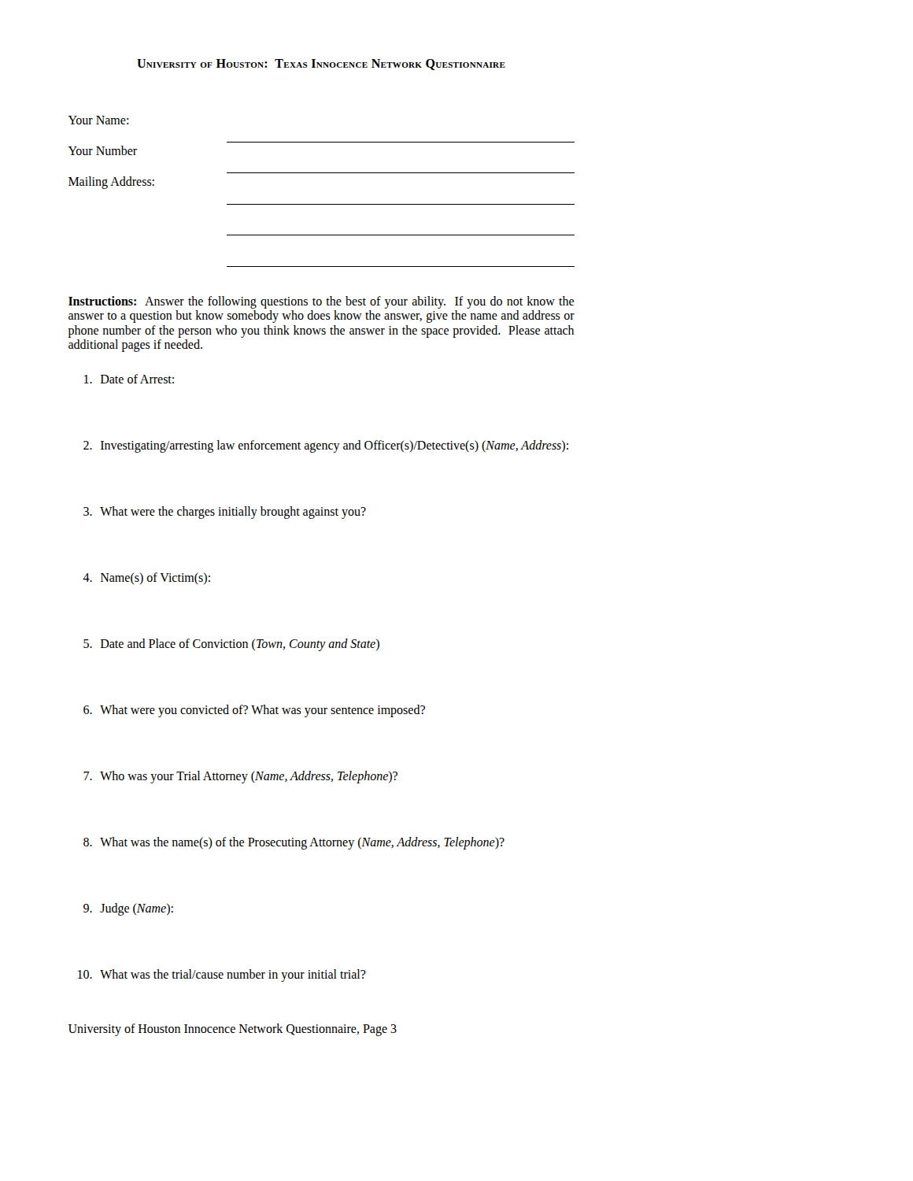University of Houston: Texas Innocence Network Questionnaire
| Your Name: | |
| Your Number | |
| Mailing Address: | |
Instructions: Answer the following questions to the best of your ability. If you do not know the answer to a question but know somebody who does know the answer, give the name and address or phone number of the person who you think knows the answer in the space provided. Please attach additional pages if needed.
Date of Arrest:
Investigating/arresting law enforcement agency and Officer(s)/Detective(s) (Name, Address):
What were the charges initially brought against you?
Name(s) of Victim(s):
Date and Place of Conviction (Town, County and State)
What were you convicted of? What was your sentence imposed?
Who was your Trial Attorney (Name, Address, Telephone)?
What was the name(s) of the Prosecuting Attorney (Name, Address, Telephone)?
Judge (Name):
What was the trial/cause number in your initial trial?
University of Houston Innocence Network Questionnaire, Page 3